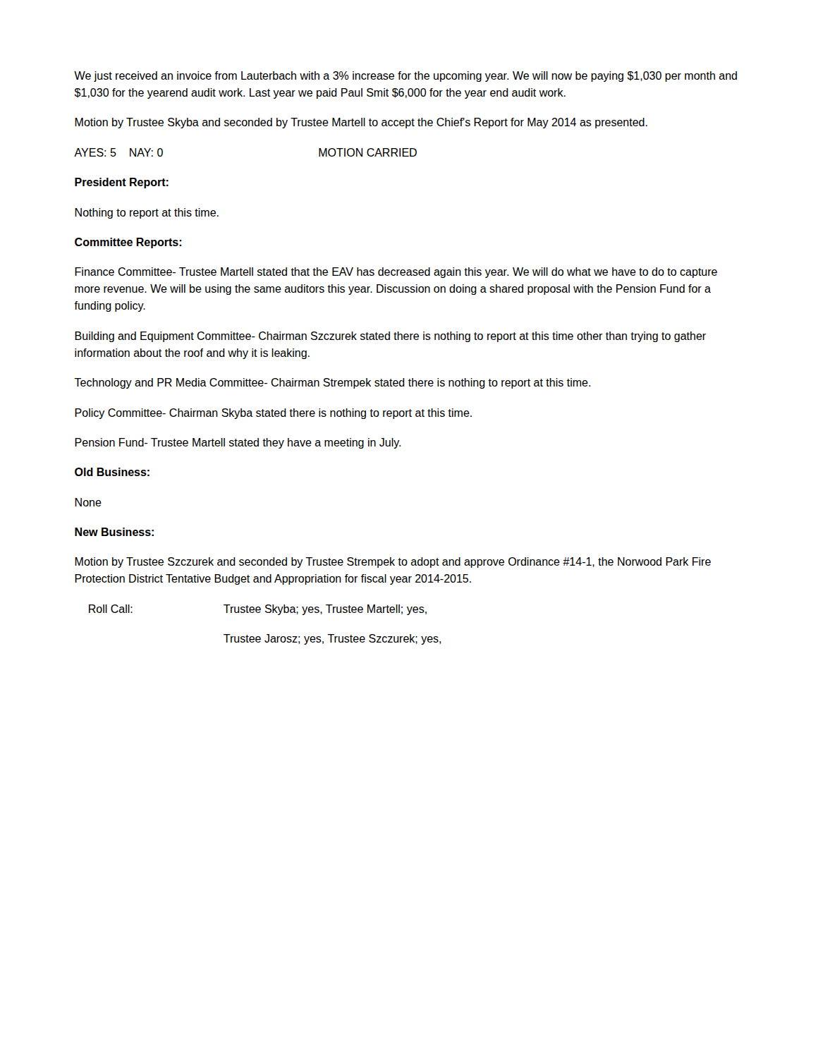We just received an invoice from Lauterbach with a 3% increase for the upcoming year. We will now be paying $1,030 per month and $1,030 for the yearend audit work. Last year we paid Paul Smit $6,000 for the year end audit work.
Motion by Trustee Skyba and seconded by Trustee Martell to accept the Chief's Report for May 2014 as presented.
AYES: 5 NAY: 0 MOTION CARRIED
President Report:
Nothing to report at this time.
Committee Reports:
Finance Committee- Trustee Martell stated that the EAV has decreased again this year. We will do what we have to do to capture more revenue. We will be using the same auditors this year. Discussion on doing a shared proposal with the Pension Fund for a funding policy.
Building and Equipment Committee- Chairman Szczurek stated there is nothing to report at this time other than trying to gather information about the roof and why it is leaking.
Technology and PR Media Committee- Chairman Strempek stated there is nothing to report at this time.
Policy Committee- Chairman Skyba stated there is nothing to report at this time.
Pension Fund- Trustee Martell stated they have a meeting in July.
Old Business:
None
New Business:
Motion by Trustee Szczurek and seconded by Trustee Strempek to adopt and approve Ordinance #14-1, the Norwood Park Fire Protection District Tentative Budget and Appropriation for fiscal year 2014-2015.
Roll Call:
Trustee Skyba; yes, Trustee Martell; yes,
Trustee Jarosz; yes, Trustee Szczurek; yes,